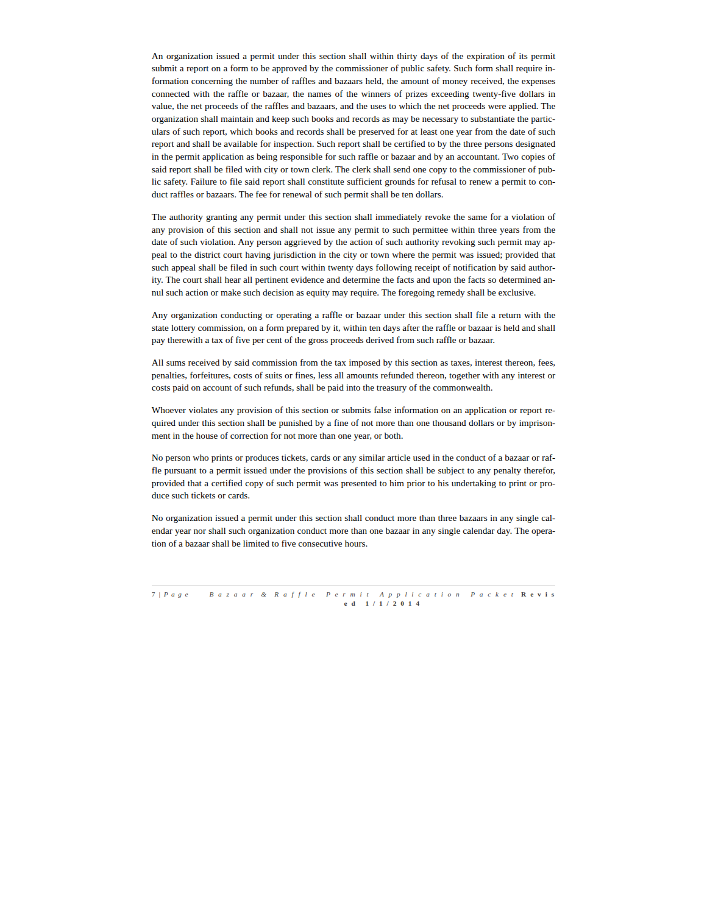An organization issued a permit under this section shall within thirty days of the expiration of its permit submit a report on a form to be approved by the commissioner of public safety. Such form shall require information concerning the number of raffles and bazaars held, the amount of money received, the expenses connected with the raffle or bazaar, the names of the winners of prizes exceeding twenty-five dollars in value, the net proceeds of the raffles and bazaars, and the uses to which the net proceeds were applied. The organization shall maintain and keep such books and records as may be necessary to substantiate the particulars of such report, which books and records shall be preserved for at least one year from the date of such report and shall be available for inspection. Such report shall be certified to by the three persons designated in the permit application as being responsible for such raffle or bazaar and by an accountant. Two copies of said report shall be filed with city or town clerk. The clerk shall send one copy to the commissioner of public safety. Failure to file said report shall constitute sufficient grounds for refusal to renew a permit to conduct raffles or bazaars. The fee for renewal of such permit shall be ten dollars.
The authority granting any permit under this section shall immediately revoke the same for a violation of any provision of this section and shall not issue any permit to such permittee within three years from the date of such violation. Any person aggrieved by the action of such authority revoking such permit may appeal to the district court having jurisdiction in the city or town where the permit was issued; provided that such appeal shall be filed in such court within twenty days following receipt of notification by said authority. The court shall hear all pertinent evidence and determine the facts and upon the facts so determined annul such action or make such decision as equity may require. The foregoing remedy shall be exclusive.
Any organization conducting or operating a raffle or bazaar under this section shall file a return with the state lottery commission, on a form prepared by it, within ten days after the raffle or bazaar is held and shall pay therewith a tax of five per cent of the gross proceeds derived from such raffle or bazaar.
All sums received by said commission from the tax imposed by this section as taxes, interest thereon, fees, penalties, forfeitures, costs of suits or fines, less all amounts refunded thereon, together with any interest or costs paid on account of such refunds, shall be paid into the treasury of the commonwealth.
Whoever violates any provision of this section or submits false information on an application or report required under this section shall be punished by a fine of not more than one thousand dollars or by imprisonment in the house of correction for not more than one year, or both.
No person who prints or produces tickets, cards or any similar article used in the conduct of a bazaar or raffle pursuant to a permit issued under the provisions of this section shall be subject to any penalty therefor, provided that a certified copy of such permit was presented to him prior to his undertaking to print or produce such tickets or cards.
No organization issued a permit under this section shall conduct more than three bazaars in any single calendar year nor shall such organization conduct more than one bazaar in any single calendar day. The operation of a bazaar shall be limited to five consecutive hours.
7 | P a g e B a z a a r & R a f f l e P e r m i t A p p l i c a t i o n P a c k e t R e v i s e d 1 / 1 / 2 0 1 4